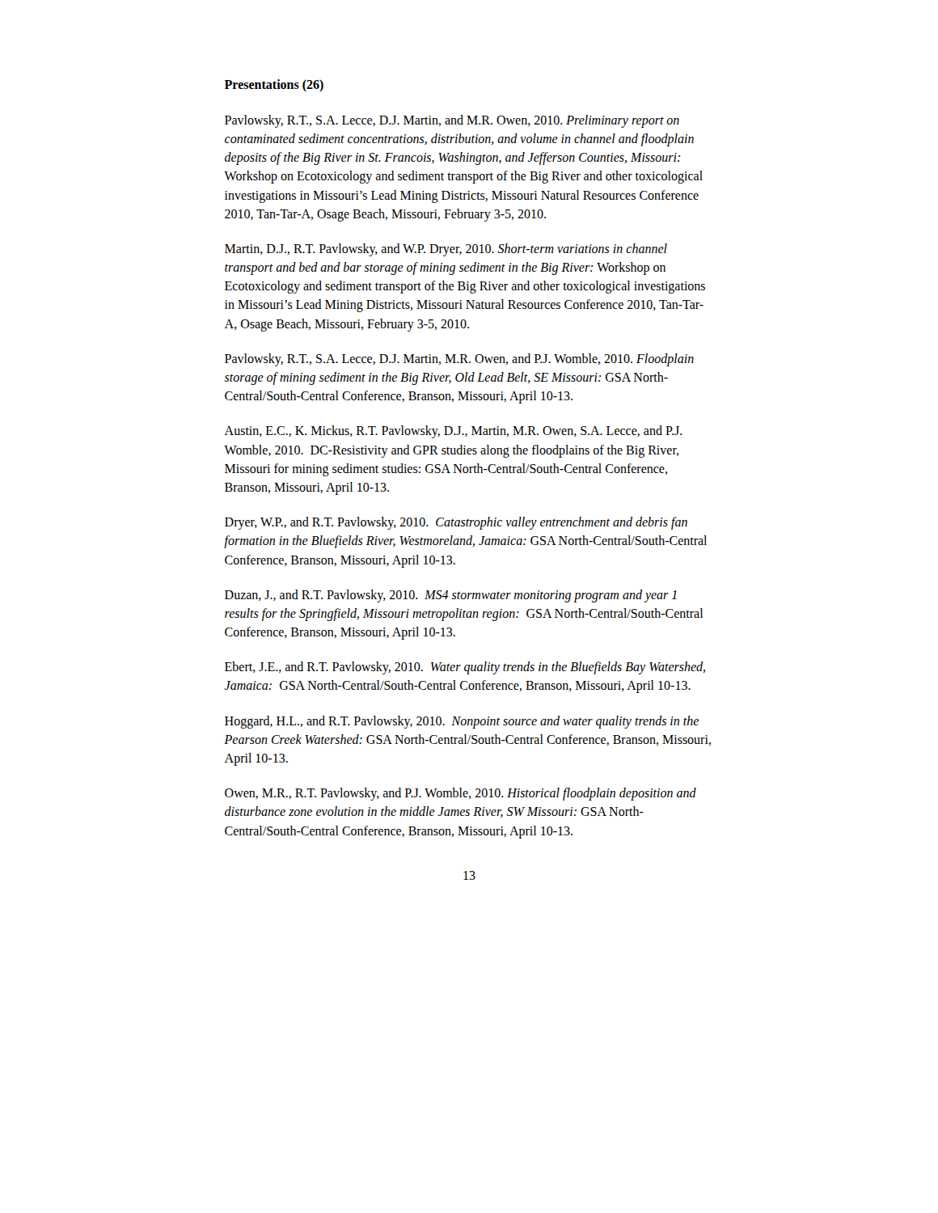Presentations (26)
Pavlowsky, R.T., S.A. Lecce, D.J. Martin, and M.R. Owen, 2010. Preliminary report on contaminated sediment concentrations, distribution, and volume in channel and floodplain deposits of the Big River in St. Francois, Washington, and Jefferson Counties, Missouri: Workshop on Ecotoxicology and sediment transport of the Big River and other toxicological investigations in Missouri’s Lead Mining Districts, Missouri Natural Resources Conference 2010, Tan-Tar-A, Osage Beach, Missouri, February 3-5, 2010.
Martin, D.J., R.T. Pavlowsky, and W.P. Dryer, 2010. Short-term variations in channel transport and bed and bar storage of mining sediment in the Big River: Workshop on Ecotoxicology and sediment transport of the Big River and other toxicological investigations in Missouri’s Lead Mining Districts, Missouri Natural Resources Conference 2010, Tan-Tar-A, Osage Beach, Missouri, February 3-5, 2010.
Pavlowsky, R.T., S.A. Lecce, D.J. Martin, M.R. Owen, and P.J. Womble, 2010. Floodplain storage of mining sediment in the Big River, Old Lead Belt, SE Missouri: GSA North-Central/South-Central Conference, Branson, Missouri, April 10-13.
Austin, E.C., K. Mickus, R.T. Pavlowsky, D.J., Martin, M.R. Owen, S.A. Lecce, and P.J. Womble, 2010. DC-Resistivity and GPR studies along the floodplains of the Big River, Missouri for mining sediment studies: GSA North-Central/South-Central Conference, Branson, Missouri, April 10-13.
Dryer, W.P., and R.T. Pavlowsky, 2010. Catastrophic valley entrenchment and debris fan formation in the Bluefields River, Westmoreland, Jamaica: GSA North-Central/South-Central Conference, Branson, Missouri, April 10-13.
Duzan, J., and R.T. Pavlowsky, 2010. MS4 stormwater monitoring program and year 1 results for the Springfield, Missouri metropolitan region: GSA North-Central/South-Central Conference, Branson, Missouri, April 10-13.
Ebert, J.E., and R.T. Pavlowsky, 2010. Water quality trends in the Bluefields Bay Watershed, Jamaica: GSA North-Central/South-Central Conference, Branson, Missouri, April 10-13.
Hoggard, H.L., and R.T. Pavlowsky, 2010. Nonpoint source and water quality trends in the Pearson Creek Watershed: GSA North-Central/South-Central Conference, Branson, Missouri, April 10-13.
Owen, M.R., R.T. Pavlowsky, and P.J. Womble, 2010. Historical floodplain deposition and disturbance zone evolution in the middle James River, SW Missouri: GSA North-Central/South-Central Conference, Branson, Missouri, April 10-13.
13